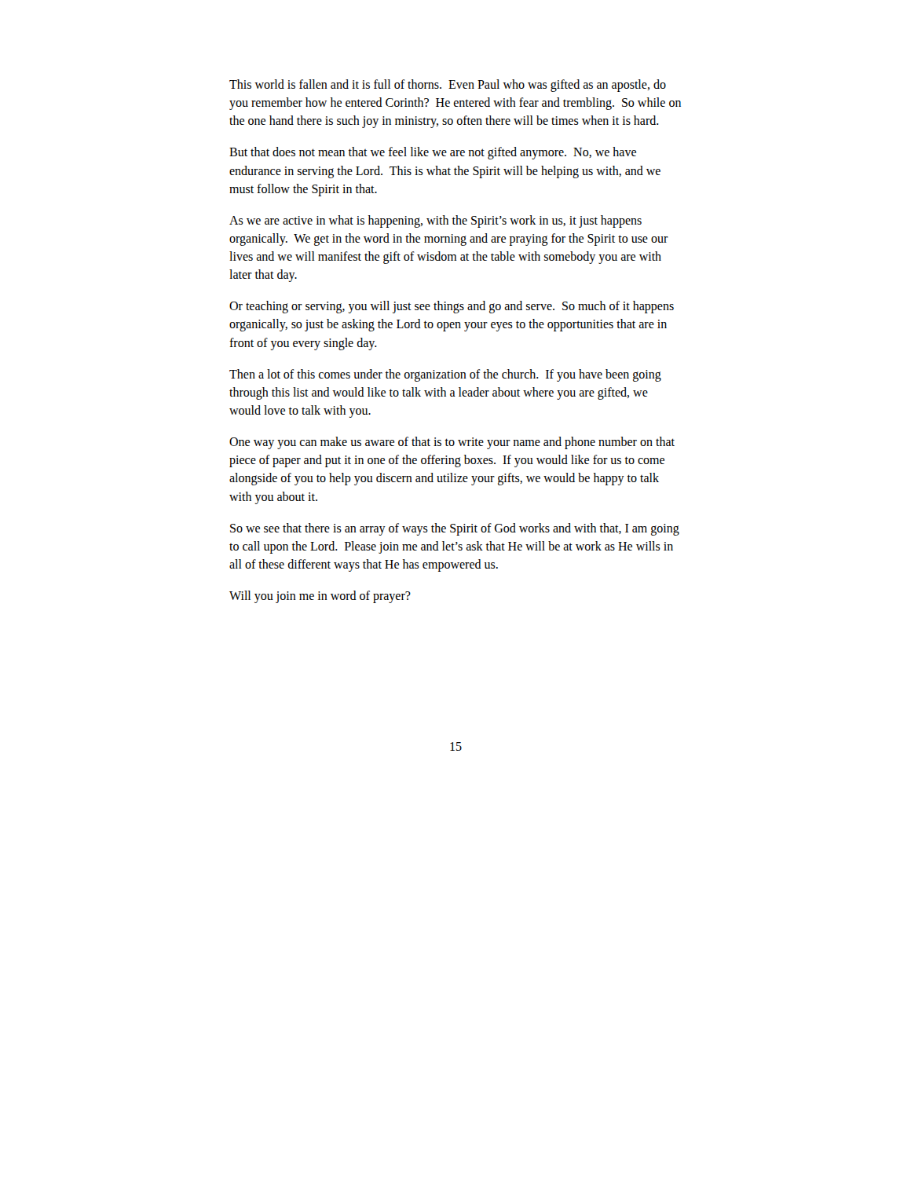This world is fallen and it is full of thorns. Even Paul who was gifted as an apostle, do you remember how he entered Corinth? He entered with fear and trembling. So while on the one hand there is such joy in ministry, so often there will be times when it is hard.
But that does not mean that we feel like we are not gifted anymore. No, we have endurance in serving the Lord. This is what the Spirit will be helping us with, and we must follow the Spirit in that.
As we are active in what is happening, with the Spirit’s work in us, it just happens organically. We get in the word in the morning and are praying for the Spirit to use our lives and we will manifest the gift of wisdom at the table with somebody you are with later that day.
Or teaching or serving, you will just see things and go and serve. So much of it happens organically, so just be asking the Lord to open your eyes to the opportunities that are in front of you every single day.
Then a lot of this comes under the organization of the church. If you have been going through this list and would like to talk with a leader about where you are gifted, we would love to talk with you.
One way you can make us aware of that is to write your name and phone number on that piece of paper and put it in one of the offering boxes. If you would like for us to come alongside of you to help you discern and utilize your gifts, we would be happy to talk with you about it.
So we see that there is an array of ways the Spirit of God works and with that, I am going to call upon the Lord. Please join me and let’s ask that He will be at work as He wills in all of these different ways that He has empowered us.
Will you join me in word of prayer?
15